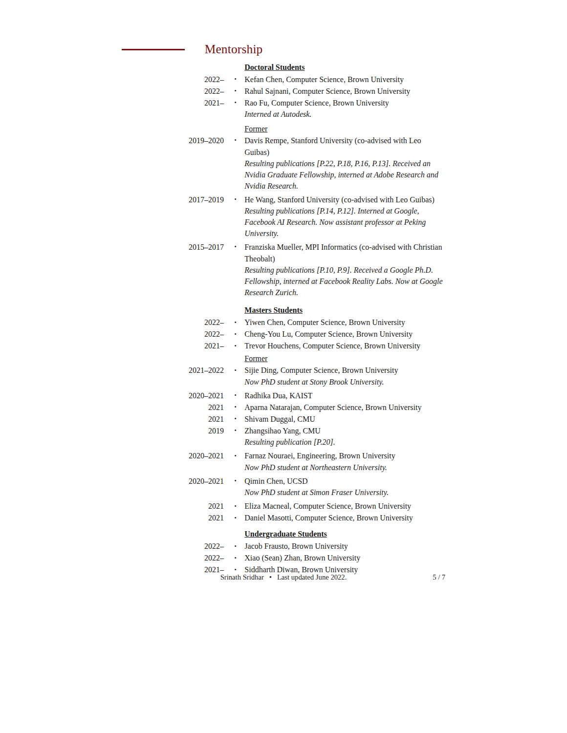Mentorship
Doctoral Students
2022–
•
Kefan Chen, Computer Science, Brown University
2022–
•
Rahul Sajnani, Computer Science, Brown University
2021–
•
Rao Fu, Computer Science, Brown University Interned at Autodesk.
Former
2019–2020
•
Davis Rempe, Stanford University (co-advised with Leo Guibas) Resulting publications [P.22, P.18, P.16, P.13]. Received an Nvidia Graduate Fellowship, interned at Adobe Research and Nvidia Research.
2017–2019
•
He Wang, Stanford University (co-advised with Leo Guibas) Resulting publications [P.14, P.12]. Interned at Google, Facebook AI Research. Now assistant professor at Peking University.
2015–2017
•
Franziska Mueller, MPI Informatics (co-advised with Christian Theobalt) Resulting publications [P.10, P.9]. Received a Google Ph.D. Fellowship, interned at Facebook Reality Labs. Now at Google Research Zurich.
Masters Students
2022–
•
Yiwen Chen, Computer Science, Brown University
2022–
•
Cheng-You Lu, Computer Science, Brown University
2021–
•
Trevor Houchens, Computer Science, Brown University
Former
2021–2022
•
Sijie Ding, Computer Science, Brown University Now PhD student at Stony Brook University.
2020–2021
•
Radhika Dua, KAIST
2021
•
Aparna Natarajan, Computer Science, Brown University
2021
•
Shivam Duggal, CMU
2019
•
Zhangsihao Yang, CMU Resulting publication [P.20].
2020–2021
•
Farnaz Nouraei, Engineering, Brown University Now PhD student at Northeastern University.
2020–2021
•
Qimin Chen, UCSD Now PhD student at Simon Fraser University.
2021
•
Eliza Macneal, Computer Science, Brown University
2021
•
Daniel Masotti, Computer Science, Brown University
Undergraduate Students
2022–
•
Jacob Frausto, Brown University
2022–
•
Xiao (Sean) Zhan, Brown University
2021–
•
Siddharth Diwan, Brown University
Srinath Sridhar • Last updated June 2022.
5 / 7